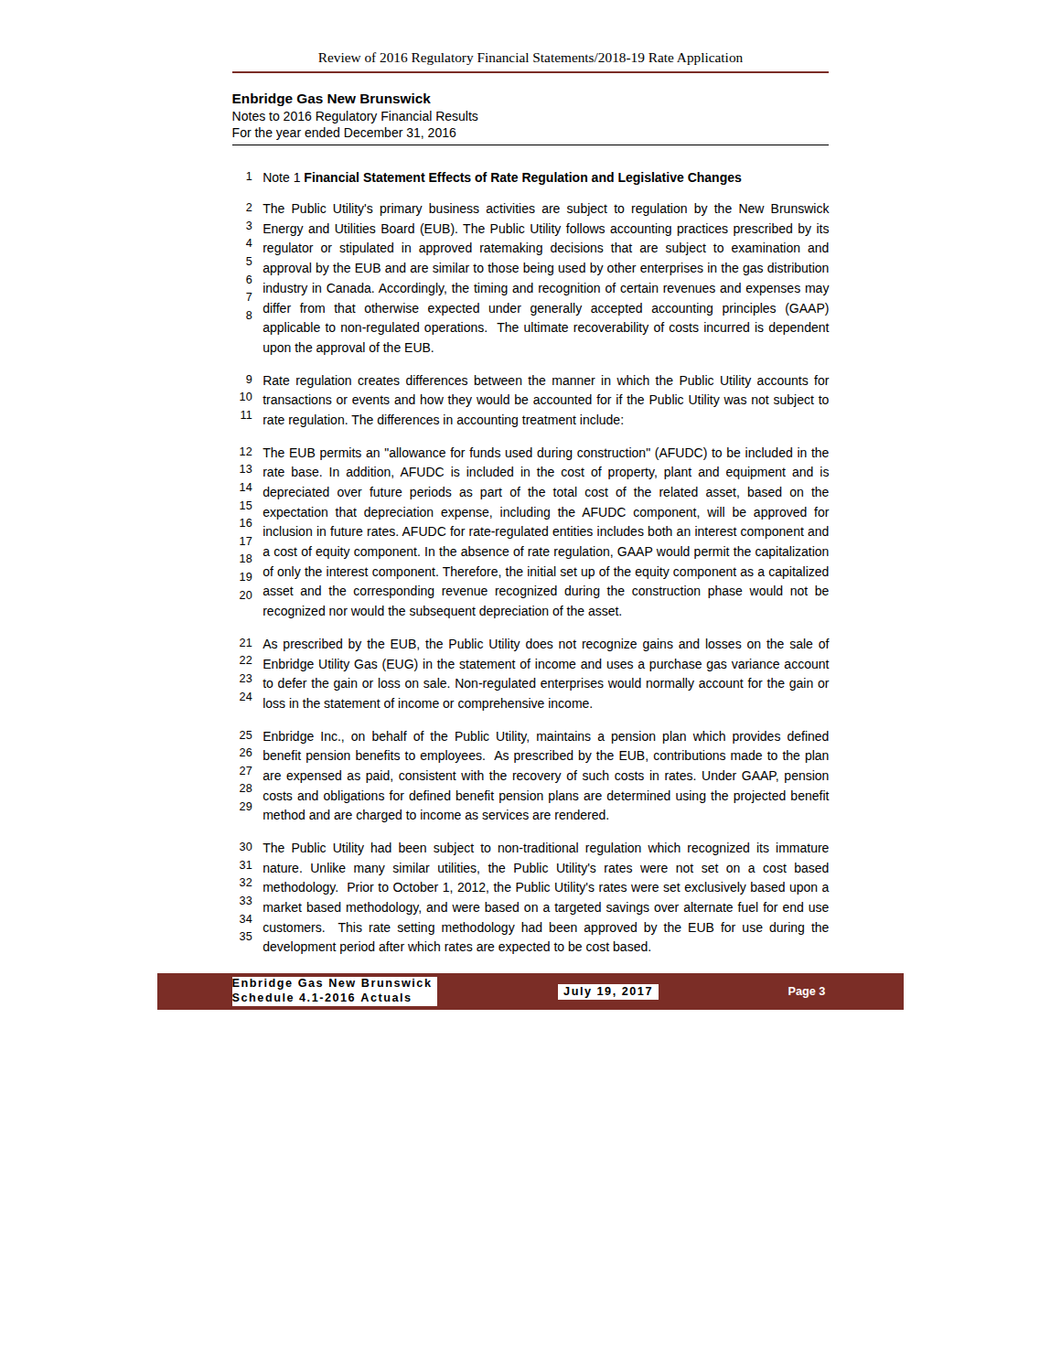Review of 2016 Regulatory Financial Statements/2018-19 Rate Application
Enbridge Gas New Brunswick
Notes to 2016 Regulatory Financial Results
For the year ended December 31, 2016
1 Note 1 Financial Statement Effects of Rate Regulation and Legislative Changes
2 3 4 5 6 7 8 The Public Utility's primary business activities are subject to regulation by the New Brunswick Energy and Utilities Board (EUB). The Public Utility follows accounting practices prescribed by its regulator or stipulated in approved ratemaking decisions that are subject to examination and approval by the EUB and are similar to those being used by other enterprises in the gas distribution industry in Canada. Accordingly, the timing and recognition of certain revenues and expenses may differ from that otherwise expected under generally accepted accounting principles (GAAP) applicable to non-regulated operations. The ultimate recoverability of costs incurred is dependent upon the approval of the EUB.
9 10 11 Rate regulation creates differences between the manner in which the Public Utility accounts for transactions or events and how they would be accounted for if the Public Utility was not subject to rate regulation. The differences in accounting treatment include:
12 13 14 15 16 17 18 19 20 The EUB permits an "allowance for funds used during construction" (AFUDC) to be included in the rate base. In addition, AFUDC is included in the cost of property, plant and equipment and is depreciated over future periods as part of the total cost of the related asset, based on the expectation that depreciation expense, including the AFUDC component, will be approved for inclusion in future rates. AFUDC for rate-regulated entities includes both an interest component and a cost of equity component. In the absence of rate regulation, GAAP would permit the capitalization of only the interest component. Therefore, the initial set up of the equity component as a capitalized asset and the corresponding revenue recognized during the construction phase would not be recognized nor would the subsequent depreciation of the asset.
21 22 23 24 As prescribed by the EUB, the Public Utility does not recognize gains and losses on the sale of Enbridge Utility Gas (EUG) in the statement of income and uses a purchase gas variance account to defer the gain or loss on sale. Non-regulated enterprises would normally account for the gain or loss in the statement of income or comprehensive income.
25 26 27 28 29 Enbridge Inc., on behalf of the Public Utility, maintains a pension plan which provides defined benefit pension benefits to employees. As prescribed by the EUB, contributions made to the plan are expensed as paid, consistent with the recovery of such costs in rates. Under GAAP, pension costs and obligations for defined benefit pension plans are determined using the projected benefit method and are charged to income as services are rendered.
30 31 32 33 34 35 The Public Utility had been subject to non-traditional regulation which recognized its immature nature. Unlike many similar utilities, the Public Utility's rates were not set on a cost based methodology. Prior to October 1, 2012, the Public Utility's rates were set exclusively based upon a market based methodology, and were based on a targeted savings over alternate fuel for end use customers. This rate setting methodology had been approved by the EUB for use during the development period after which rates are expected to be cost based.
Enbridge Gas New Brunswick
Schedule 4.1-2016 Actuals
July 19, 2017
Page 3